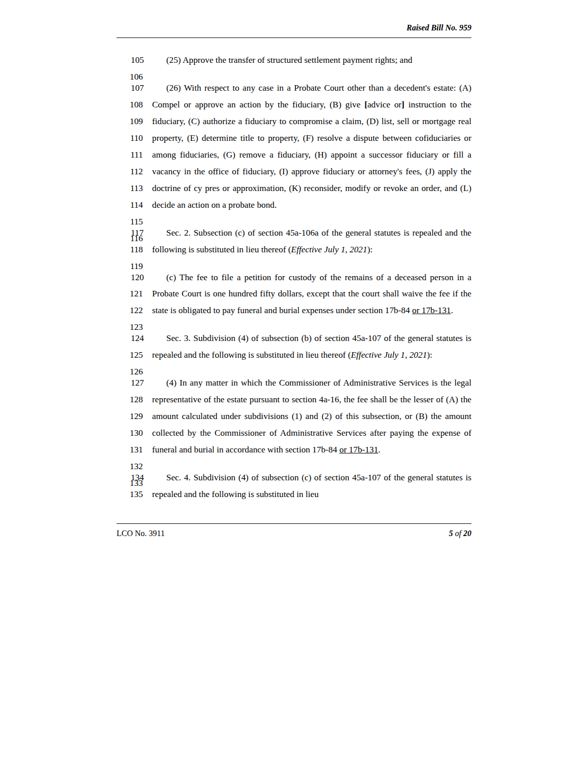Raised Bill No. 959
105 106 (25) Approve the transfer of structured settlement payment rights; and
107 108 109 110 111 112 113 114 115 116 (26) With respect to any case in a Probate Court other than a decedent's estate: (A) Compel or approve an action by the fiduciary, (B) give [advice or] instruction to the fiduciary, (C) authorize a fiduciary to compromise a claim, (D) list, sell or mortgage real property, (E) determine title to property, (F) resolve a dispute between cofiduciaries or among fiduciaries, (G) remove a fiduciary, (H) appoint a successor fiduciary or fill a vacancy in the office of fiduciary, (I) approve fiduciary or attorney's fees, (J) apply the doctrine of cy pres or approximation, (K) reconsider, modify or revoke an order, and (L) decide an action on a probate bond.
117 118 119 Sec. 2. Subsection (c) of section 45a-106a of the general statutes is repealed and the following is substituted in lieu thereof (Effective July 1, 2021):
120 121 122 123 (c) The fee to file a petition for custody of the remains of a deceased person in a Probate Court is one hundred fifty dollars, except that the court shall waive the fee if the state is obligated to pay funeral and burial expenses under section 17b-84 or 17b-131.
124 125 126 Sec. 3. Subdivision (4) of subsection (b) of section 45a-107 of the general statutes is repealed and the following is substituted in lieu thereof (Effective July 1, 2021):
127 128 129 130 131 132 133 (4) In any matter in which the Commissioner of Administrative Services is the legal representative of the estate pursuant to section 4a-16, the fee shall be the lesser of (A) the amount calculated under subdivisions (1) and (2) of this subsection, or (B) the amount collected by the Commissioner of Administrative Services after paying the expense of funeral and burial in accordance with section 17b-84 or 17b-131.
134 135 Sec. 4. Subdivision (4) of subsection (c) of section 45a-107 of the general statutes is repealed and the following is substituted in lieu
LCO No. 3911 5 of 20